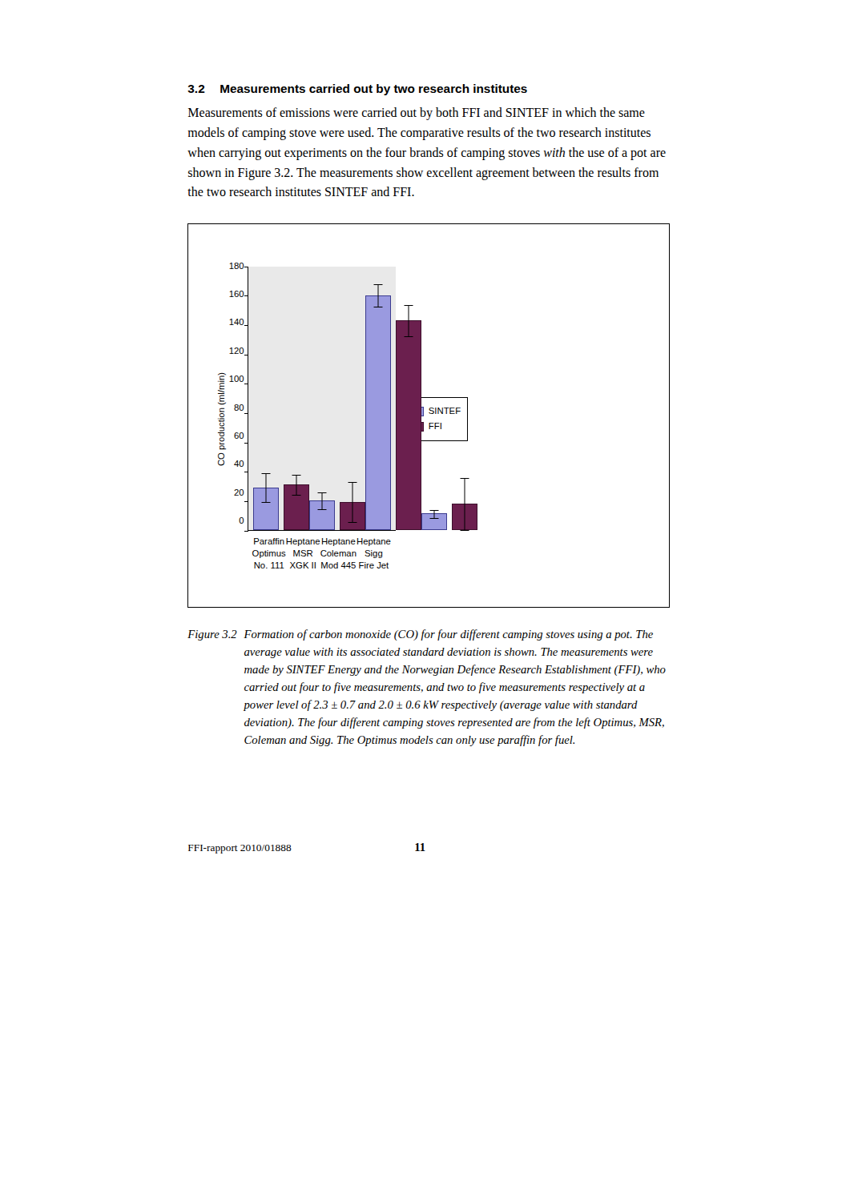3.2 Measurements carried out by two research institutes
Measurements of emissions were carried out by both FFI and SINTEF in which the same models of camping stove were used. The comparative results of the two research institutes when carrying out experiments on the four brands of camping stoves with the use of a pot are shown in Figure 3.2. The measurements show excellent agreement between the results from the two research institutes SINTEF and FFI.
CO production (ml/min)
180 160 140 120 100 80 60 40 20 0
Paraffin
Optimus
No. 111
Heptane
MSR
XGK II
Heptane
Coleman
Mod 445
Heptane
Sigg
Fire Jet
SINTEF
FFI
Figure 3.2
Formation of carbon monoxide (CO) for four different camping stoves using a pot. The average value with its associated standard deviation is shown. The measurements were made by SINTEF Energy and the Norwegian Defence Research Establishment (FFI), who carried out four to five measurements, and two to five measurements respectively at a power level of 2.3 ± 0.7 and 2.0 ± 0.6 kW respectively (average value with standard deviation). The four different camping stoves represented are from the left Optimus, MSR, Coleman and Sigg. The Optimus models can only use paraffin for fuel.
FFI-rapport 2010/01888
11